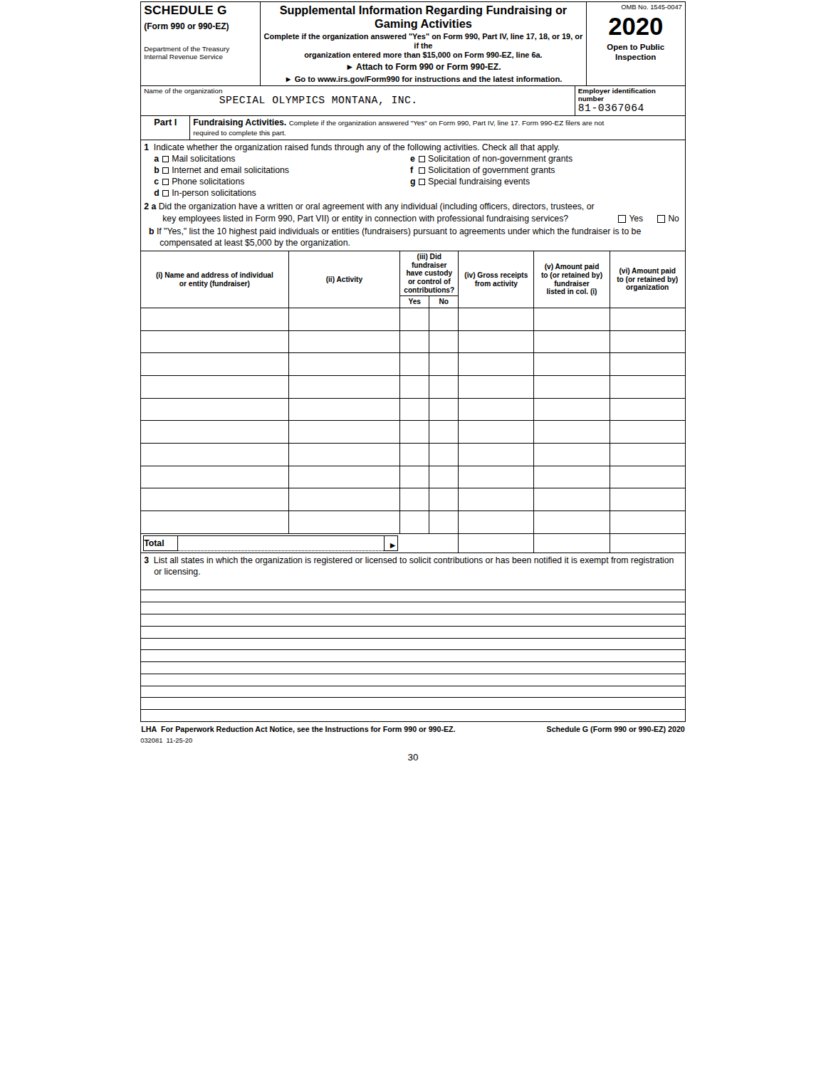| SCHEDULE G (Form 990 or 990-EZ) Department of the Treasury Internal Revenue Service | Supplemental Information Regarding Fundraising or Gaming Activities Complete if the organization answered "Yes" on Form 990, Part IV, line 17, 18, or 19, or if the organization entered more than $15,000 on Form 990-EZ, line 6a. ► Attach to Form 990 or Form 990-EZ. ► Go to www.irs.gov/Form990 for instructions and the latest information. | OMB No. 1545-0047 2020 Open to Public Inspection |
| Name of the organization SPECIAL OLYMPICS MONTANA, INC. | Employer identification number 81-0367064 |
| Part I | Fundraising Activities. Complete if the organization answered "Yes" on Form 990, Part IV, line 17. Form 990-EZ filers are not required to complete this part. |
| 1 Indicate whether the organization raised funds through any of the following activities. Check all that apply. |
| a Mail solicitations | | e Solicitation of non-government grants |
| b Internet and email solicitations | | f Solicitation of government grants |
| c Phone solicitations | | g Special fundraising events |
| d In-person solicitations | | |
| 2 a Did the organization have a written or oral agreement with any individual (including officers, directors, trustees, or |
| / key employees listed in Form 990, Part VII) or entity in connection with professional fundraising services? / Yes No / |
| b If "Yes," list the 10 highest paid individuals or entities (fundraisers) pursuant to agreements under which the fundraiser is to be |
| compensated at least $5,000 by the organization. |
| (i) Name and address of individual or entity (fundraiser) | (ii) Activity | (iii) Did fundraiser have custody or control of contributions? | (iv) Gross receipts from activity | (v) Amount paid to (or retained by) fundraiser listed in col. (i) | (vi) Amount paid to (or retained by) organization |
| --- | --- | --- | --- | --- | --- |
| Yes | No |
| / Total / / ► / | | | | |
| 3 List all states in which the organization is registered or licensed to solicit contributions or has been notified it is exempt from registration |
| or licensing. |
| LHA For Paperwork Reduction Act Notice, see the Instructions for Form 990 or 990-EZ. | Schedule G (Form 990 or 990-EZ) 2020 |
032081 11-25-20
30